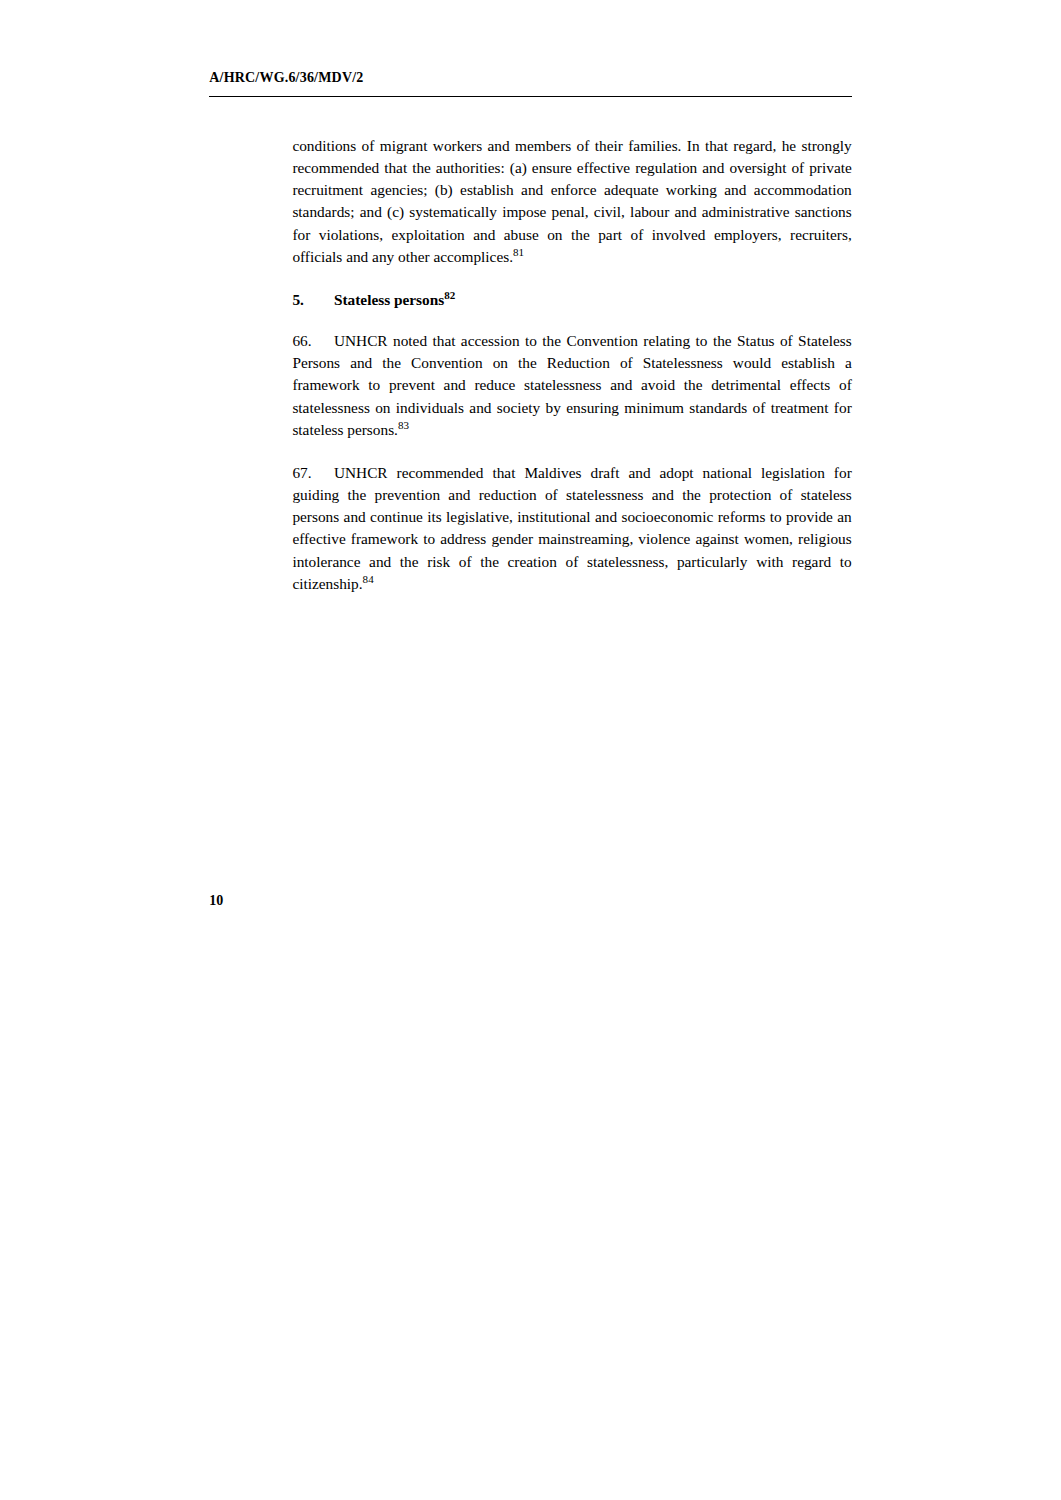A/HRC/WG.6/36/MDV/2
conditions of migrant workers and members of their families. In that regard, he strongly recommended that the authorities: (a) ensure effective regulation and oversight of private recruitment agencies; (b) establish and enforce adequate working and accommodation standards; and (c) systematically impose penal, civil, labour and administrative sanctions for violations, exploitation and abuse on the part of involved employers, recruiters, officials and any other accomplices.81
5. Stateless persons82
66. UNHCR noted that accession to the Convention relating to the Status of Stateless Persons and the Convention on the Reduction of Statelessness would establish a framework to prevent and reduce statelessness and avoid the detrimental effects of statelessness on individuals and society by ensuring minimum standards of treatment for stateless persons.83
67. UNHCR recommended that Maldives draft and adopt national legislation for guiding the prevention and reduction of statelessness and the protection of stateless persons and continue its legislative, institutional and socioeconomic reforms to provide an effective framework to address gender mainstreaming, violence against women, religious intolerance and the risk of the creation of statelessness, particularly with regard to citizenship.84
10